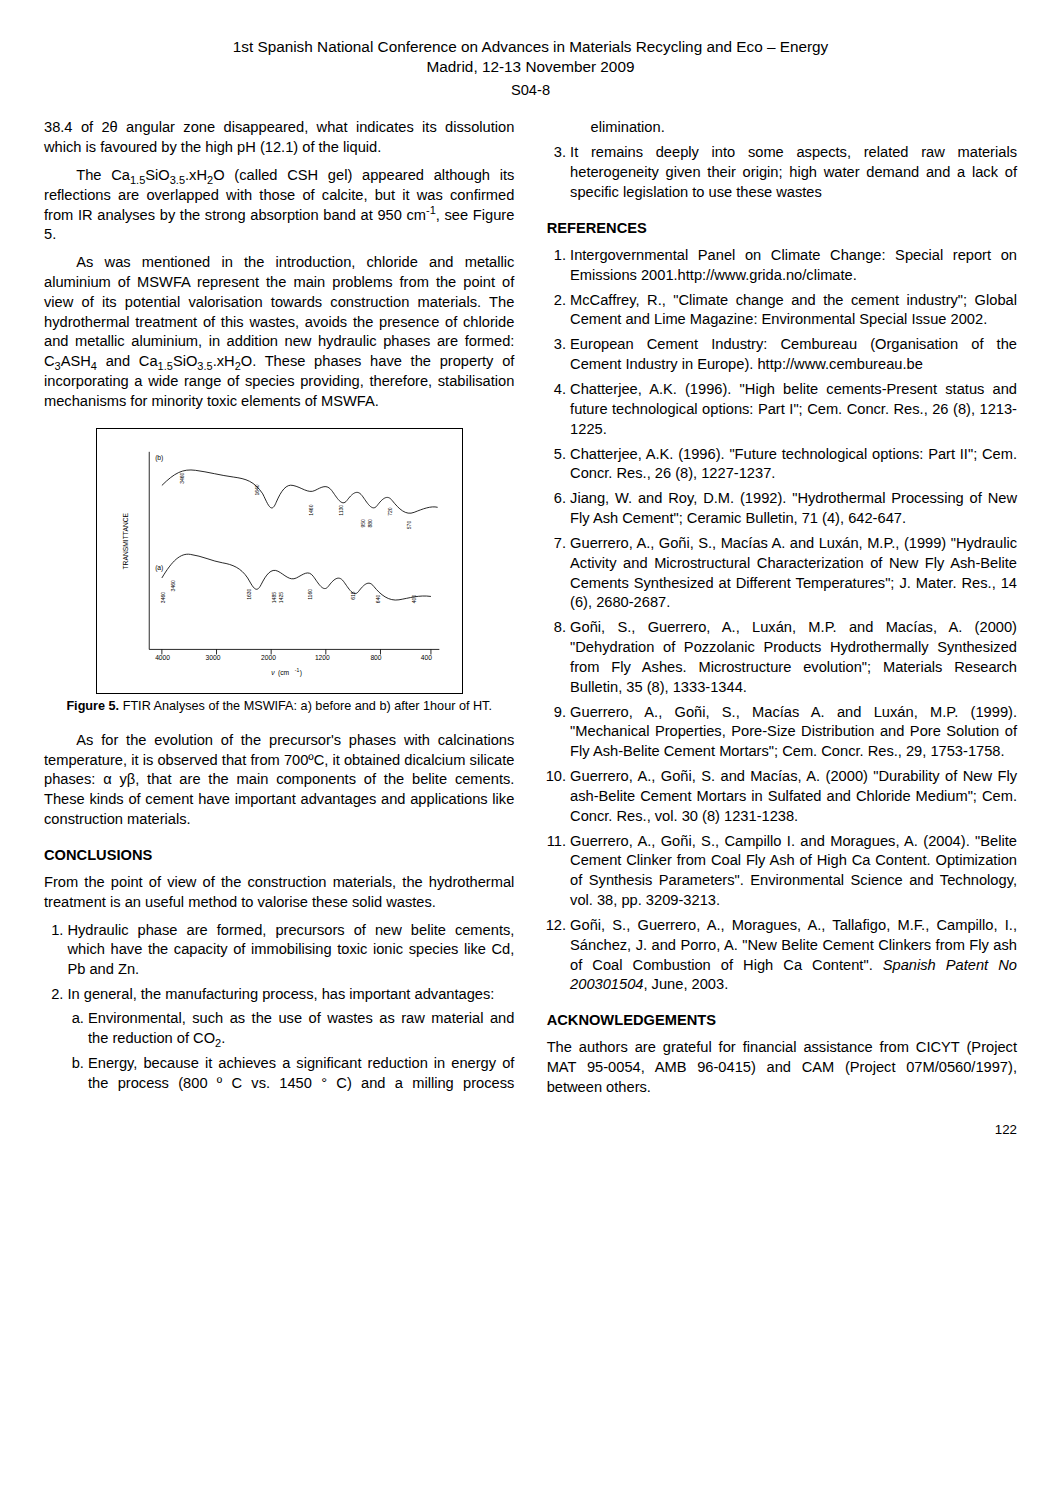1st Spanish National Conference on Advances in Materials Recycling and Eco – Energy
Madrid, 12-13 November 2009
S04-8
38.4 of 2θ angular zone disappeared, what indicates its dissolution which is favoured by the high pH (12.1) of the liquid.
The Ca1.5SiO3.5.xH2O (called CSH gel) appeared although its reflections are overlapped with those of calcite, but it was confirmed from IR analyses by the strong absorption band at 950 cm-1, see Figure 5.
As was mentioned in the introduction, chloride and metallic aluminium of MSWFA represent the main problems from the point of view of its potential valorisation towards construction materials. The hydrothermal treatment of this wastes, avoids the presence of chloride and metallic aluminium, in addition new hydraulic phases are formed: C3ASH4 and Ca1.5SiO3.5.xH2O. These phases have the property of incorporating a wide range of species providing, therefore, stabilisation mechanisms for minority toxic elements of MSWFA.
(b) (a) TRANSMITTANCE 4000 3000 2000 1200 800 400 ν (cm -1 ) 3460 1640 1460 1130 950 880 720 570 3460 3460 1630 1485 1425 1160 615 640 400
Figure 5. FTIR Analyses of the MSWIFA: a) before and b) after 1hour of HT.
As for the evolution of the precursor's phases with calcinations temperature, it is observed that from 700ºC, it obtained dicalcium silicate phases: α yβ, that are the main components of the belite cements. These kinds of cement have important advantages and applications like construction materials.
CONCLUSIONS
From the point of view of the construction materials, the hydrothermal treatment is an useful method to valorise these solid wastes.
Hydraulic phase are formed, precursors of new belite cements, which have the capacity of immobilising toxic ionic species like Cd, Pb and Zn.
In general, the manufacturing process, has important advantages:
Environmental, such as the use of wastes as raw material and the reduction of CO2.
Energy, because it achieves a significant reduction in energy of the process (800 º C vs. 1450 ° C) and a milling process elimination.
It remains deeply into some aspects, related raw materials heterogeneity given their origin; high water demand and a lack of specific legislation to use these wastes
REFERENCES
Intergovernmental Panel on Climate Change: Special report on Emissions 2001.http://www.grida.no/climate.
McCaffrey, R., "Climate change and the cement industry"; Global Cement and Lime Magazine: Environmental Special Issue 2002.
European Cement Industry: Cembureau (Organisation of the Cement Industry in Europe). http://www.cembureau.be
Chatterjee, A.K. (1996). "High belite cements-Present status and future technological options: Part I"; Cem. Concr. Res., 26 (8), 1213-1225.
Chatterjee, A.K. (1996). "Future technological options: Part II"; Cem. Concr. Res., 26 (8), 1227-1237.
Jiang, W. and Roy, D.M. (1992). "Hydrothermal Processing of New Fly Ash Cement"; Ceramic Bulletin, 71 (4), 642-647.
Guerrero, A., Goñi, S., Macías A. and Luxán, M.P., (1999) "Hydraulic Activity and Microstructural Characterization of New Fly Ash-Belite Cements Synthesized at Different Temperatures"; J. Mater. Res., 14 (6), 2680-2687.
Goñi, S., Guerrero, A., Luxán, M.P. and Macías, A. (2000) "Dehydration of Pozzolanic Products Hydrothermally Synthesized from Fly Ashes. Microstructure evolution"; Materials Research Bulletin, 35 (8), 1333-1344.
Guerrero, A., Goñi, S., Macías A. and Luxán, M.P. (1999). "Mechanical Properties, Pore-Size Distribution and Pore Solution of Fly Ash-Belite Cement Mortars"; Cem. Concr. Res., 29, 1753-1758.
Guerrero, A., Goñi, S. and Macías, A. (2000) "Durability of New Fly ash-Belite Cement Mortars in Sulfated and Chloride Medium"; Cem. Concr. Res., vol. 30 (8) 1231-1238.
Guerrero, A., Goñi, S., Campillo I. and Moragues, A. (2004). "Belite Cement Clinker from Coal Fly Ash of High Ca Content. Optimization of Synthesis Parameters". Environmental Science and Technology, vol. 38, pp. 3209-3213.
Goñi, S., Guerrero, A., Moragues, A., Tallafigo, M.F., Campillo, I., Sánchez, J. and Porro, A. "New Belite Cement Clinkers from Fly ash of Coal Combustion of High Ca Content". Spanish Patent No 200301504, June, 2003.
ACKNOWLEDGEMENTS
The authors are grateful for financial assistance from CICYT (Project MAT 95-0054, AMB 96-0415) and CAM (Project 07M/0560/1997), between others.
122